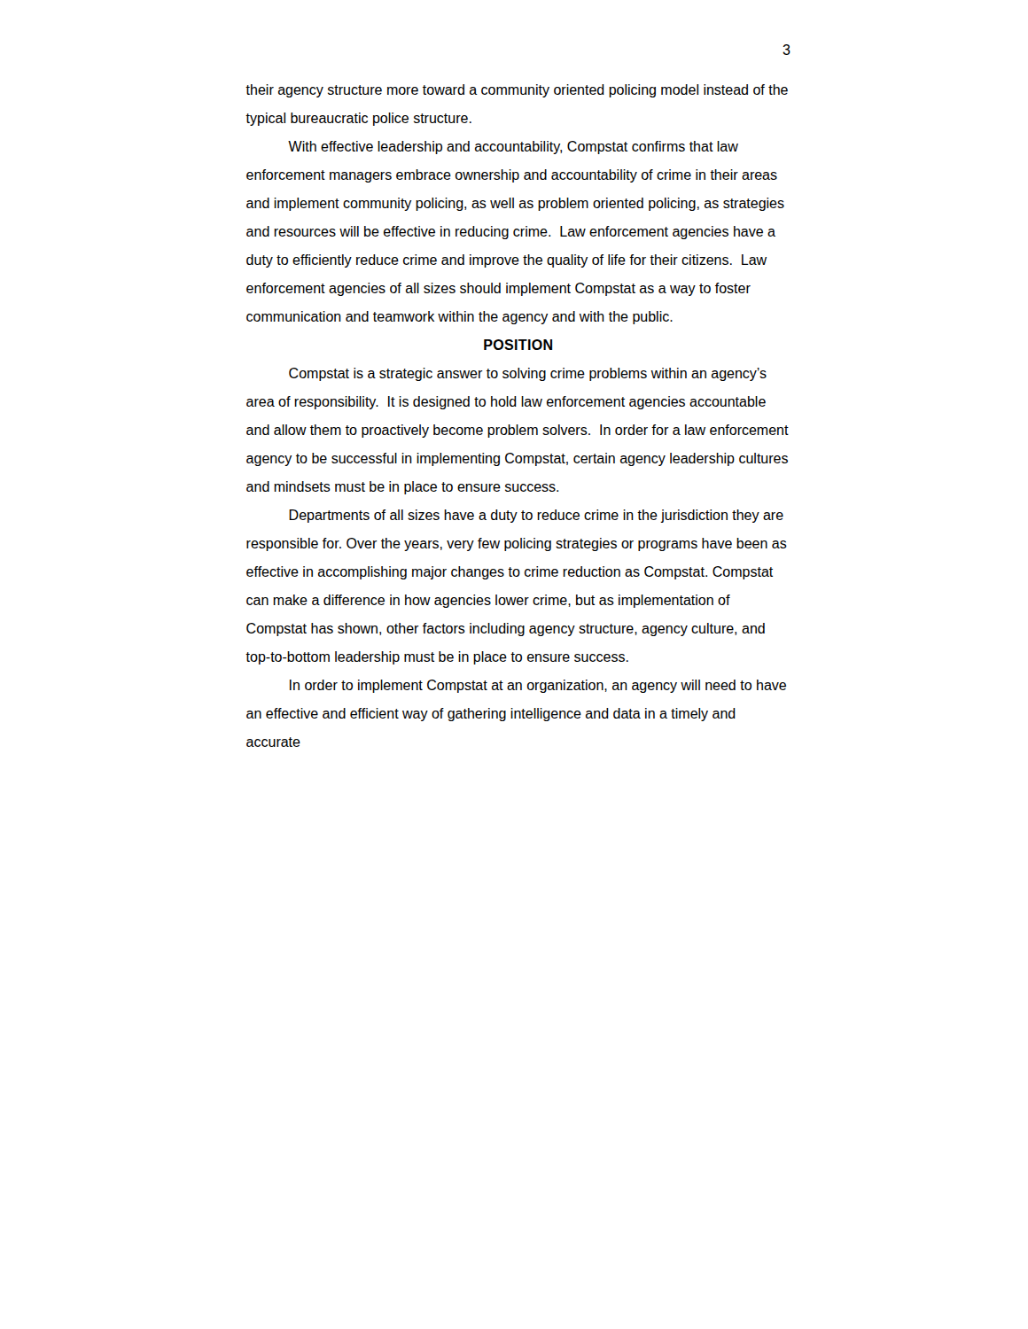3
their agency structure more toward a community oriented policing model instead of the typical bureaucratic police structure.
With effective leadership and accountability, Compstat confirms that law enforcement managers embrace ownership and accountability of crime in their areas and implement community policing, as well as problem oriented policing, as strategies and resources will be effective in reducing crime. Law enforcement agencies have a duty to efficiently reduce crime and improve the quality of life for their citizens. Law enforcement agencies of all sizes should implement Compstat as a way to foster communication and teamwork within the agency and with the public.
POSITION
Compstat is a strategic answer to solving crime problems within an agency’s area of responsibility. It is designed to hold law enforcement agencies accountable and allow them to proactively become problem solvers. In order for a law enforcement agency to be successful in implementing Compstat, certain agency leadership cultures and mindsets must be in place to ensure success.
Departments of all sizes have a duty to reduce crime in the jurisdiction they are responsible for. Over the years, very few policing strategies or programs have been as effective in accomplishing major changes to crime reduction as Compstat. Compstat can make a difference in how agencies lower crime, but as implementation of Compstat has shown, other factors including agency structure, agency culture, and top-to-bottom leadership must be in place to ensure success.
In order to implement Compstat at an organization, an agency will need to have an effective and efficient way of gathering intelligence and data in a timely and accurate